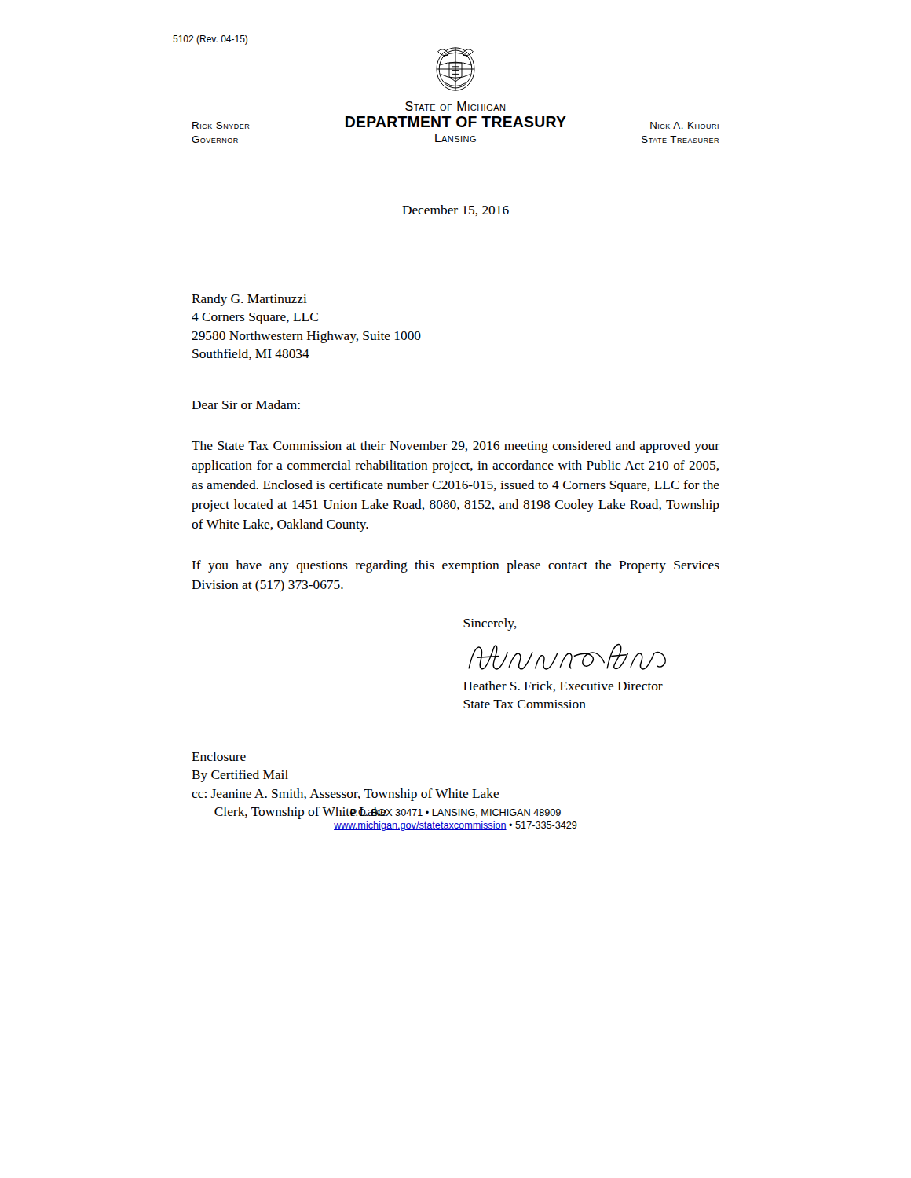5102 (Rev. 04-15)
Rick Snyder
Governor
State of Michigan
DEPARTMENT OF TREASURY
Lansing
Nick A. Khouri
State Treasurer
December 15, 2016
Randy G. Martinuzzi
4 Corners Square, LLC
29580 Northwestern Highway, Suite 1000
Southfield, MI 48034
Dear Sir or Madam:
The State Tax Commission at their November 29, 2016 meeting considered and approved your application for a commercial rehabilitation project, in accordance with Public Act 210 of 2005, as amended. Enclosed is certificate number C2016-015, issued to 4 Corners Square, LLC for the project located at 1451 Union Lake Road, 8080, 8152, and 8198 Cooley Lake Road, Township of White Lake, Oakland County.
If you have any questions regarding this exemption please contact the Property Services Division at (517) 373-0675.
Sincerely,
Heather S. Frick, Executive Director
State Tax Commission
Enclosure
By Certified Mail
cc: Jeanine A. Smith, Assessor, Township of White Lake
Clerk, Township of White Lake
P.O. BOX 30471 • LANSING, MICHIGAN 48909
www.michigan.gov/statetaxcommission • 517-335-3429